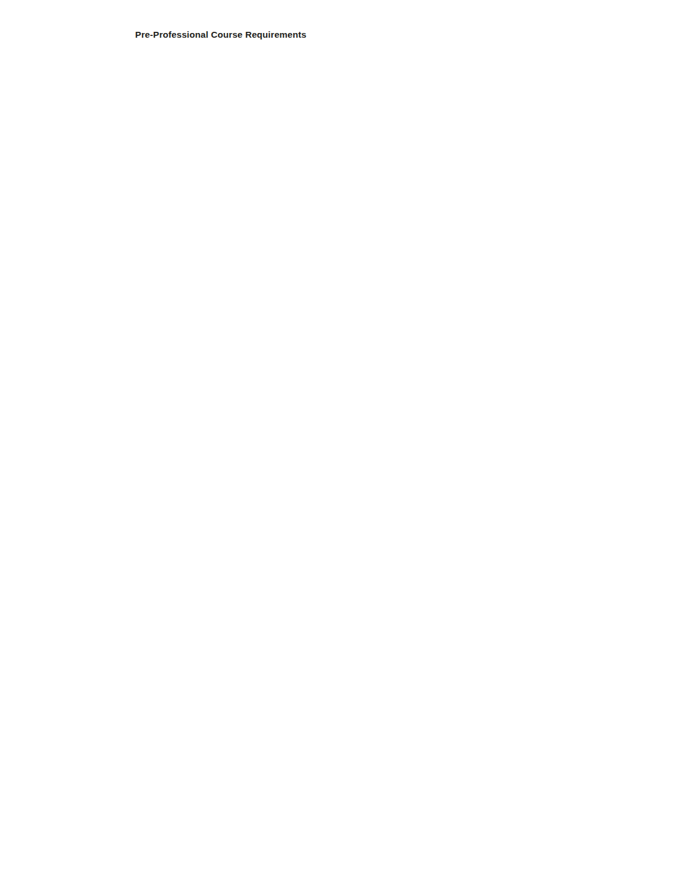Pre-Professional Course Requirements